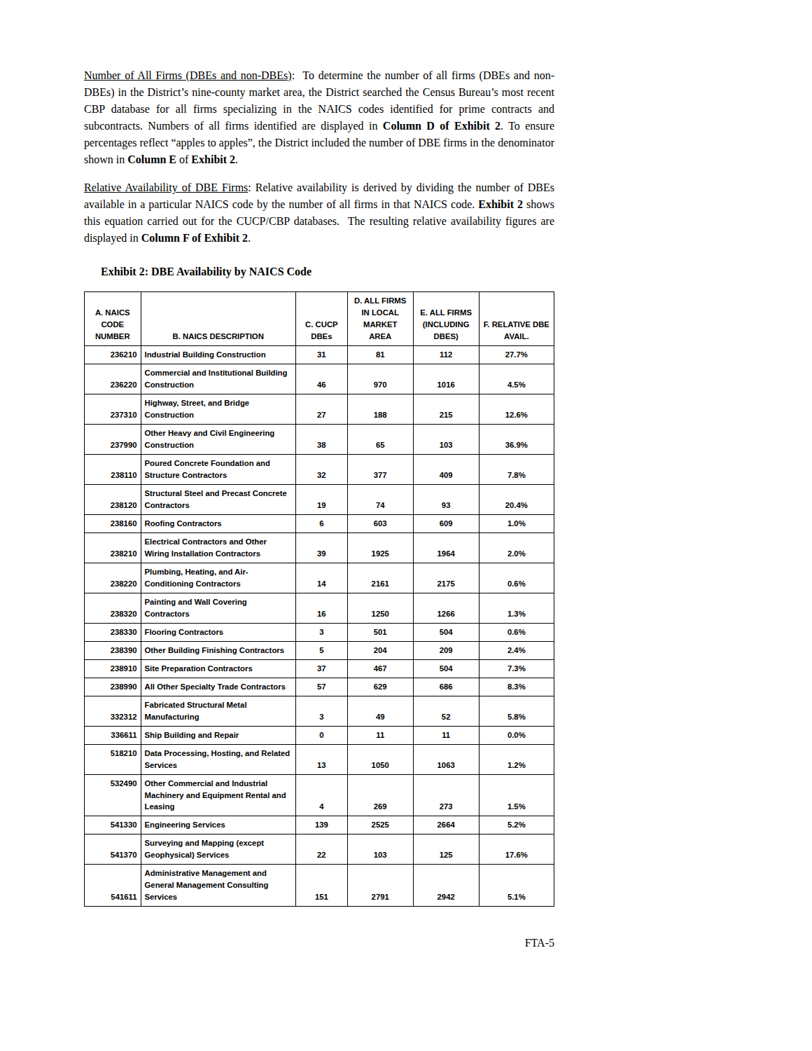Number of All Firms (DBEs and non-DBEs): To determine the number of all firms (DBEs and non-DBEs) in the District’s nine-county market area, the District searched the Census Bureau’s most recent CBP database for all firms specializing in the NAICS codes identified for prime contracts and subcontracts. Numbers of all firms identified are displayed in Column D of Exhibit 2. To ensure percentages reflect “apples to apples”, the District included the number of DBE firms in the denominator shown in Column E of Exhibit 2.
Relative Availability of DBE Firms: Relative availability is derived by dividing the number of DBEs available in a particular NAICS code by the number of all firms in that NAICS code. Exhibit 2 shows this equation carried out for the CUCP/CBP databases. The resulting relative availability figures are displayed in Column F of Exhibit 2.
Exhibit 2: DBE Availability by NAICS Code
| A. NAICS CODE NUMBER | B. NAICS DESCRIPTION | C. CUCP DBEs | D. ALL FIRMS IN LOCAL MARKET AREA | E. ALL FIRMS (INCLUDING DBES) | F. RELATIVE DBE AVAIL. |
| --- | --- | --- | --- | --- | --- |
| 236210 | Industrial Building Construction | 31 | 81 | 112 | 27.7% |
| 236220 | Commercial and Institutional Building Construction | 46 | 970 | 1016 | 4.5% |
| 237310 | Highway, Street, and Bridge Construction | 27 | 188 | 215 | 12.6% |
| 237990 | Other Heavy and Civil Engineering Construction | 38 | 65 | 103 | 36.9% |
| 238110 | Poured Concrete Foundation and Structure Contractors | 32 | 377 | 409 | 7.8% |
| 238120 | Structural Steel and Precast Concrete Contractors | 19 | 74 | 93 | 20.4% |
| 238160 | Roofing Contractors | 6 | 603 | 609 | 1.0% |
| 238210 | Electrical Contractors and Other Wiring Installation Contractors | 39 | 1925 | 1964 | 2.0% |
| 238220 | Plumbing, Heating, and Air-Conditioning Contractors | 14 | 2161 | 2175 | 0.6% |
| 238320 | Painting and Wall Covering Contractors | 16 | 1250 | 1266 | 1.3% |
| 238330 | Flooring Contractors | 3 | 501 | 504 | 0.6% |
| 238390 | Other Building Finishing Contractors | 5 | 204 | 209 | 2.4% |
| 238910 | Site Preparation Contractors | 37 | 467 | 504 | 7.3% |
| 238990 | All Other Specialty Trade Contractors | 57 | 629 | 686 | 8.3% |
| 332312 | Fabricated Structural Metal Manufacturing | 3 | 49 | 52 | 5.8% |
| 336611 | Ship Building and Repair | 0 | 11 | 11 | 0.0% |
| 518210 | Data Processing, Hosting, and Related Services | 13 | 1050 | 1063 | 1.2% |
| 532490 | Other Commercial and Industrial Machinery and Equipment Rental and Leasing | 4 | 269 | 273 | 1.5% |
| 541330 | Engineering Services | 139 | 2525 | 2664 | 5.2% |
| 541370 | Surveying and Mapping (except Geophysical) Services | 22 | 103 | 125 | 17.6% |
| 541611 | Administrative Management and General Management Consulting Services | 151 | 2791 | 2942 | 5.1% |
FTA-5